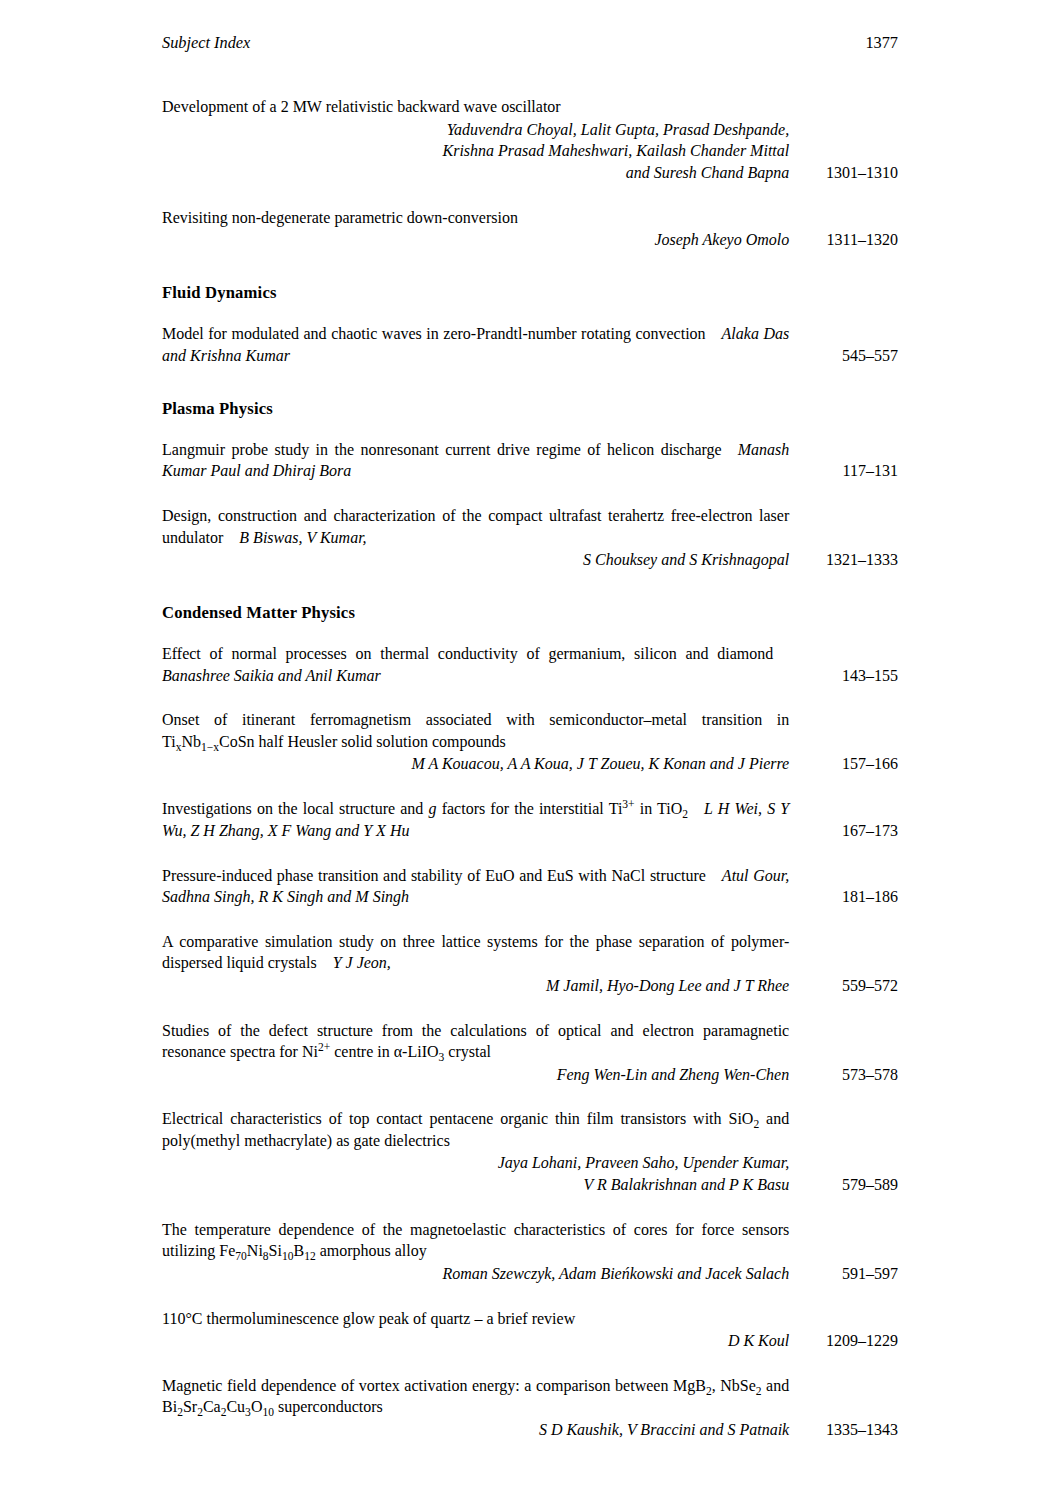Subject Index 1377
| Development of a 2 MW relativistic backward wave oscillator Yaduvendra Choyal, Lalit Gupta, Prasad Deshpande, Krishna Prasad Maheshwari, Kailash Chander Mittal and Suresh Chand Bapna | 1301–1310 |
| Revisiting non-degenerate parametric down-conversion Joseph Akeyo Omolo | 1311–1320 |
Fluid Dynamics
| Model for modulated and chaotic waves in zero-Prandtl-number rotating convection Alaka Das and Krishna Kumar | 545–557 |
Plasma Physics
| Langmuir probe study in the nonresonant current drive regime of helicon discharge Manash Kumar Paul and Dhiraj Bora | 117–131 |
| Design, construction and characterization of the compact ultrafast terahertz free-electron laser undulator B Biswas, V Kumar, S Chouksey and S Krishnagopal | 1321–1333 |
Condensed Matter Physics
| Effect of normal processes on thermal conductivity of germanium, silicon and diamond Banashree Saikia and Anil Kumar | 143–155 |
| Onset of itinerant ferromagnetism associated with semiconductor–metal transition in Ti x Nb 1−x CoSn half Heusler solid solution compounds M A Kouacou, A A Koua, J T Zoueu, K Konan and J Pierre | 157–166 |
| Investigations on the local structure and g factors for the interstitial Ti 3+ in TiO 2 L H Wei, S Y Wu, Z H Zhang, X F Wang and Y X Hu | 167–173 |
| Pressure-induced phase transition and stability of EuO and EuS with NaCl structure Atul Gour, Sadhna Singh, R K Singh and M Singh | 181–186 |
| A comparative simulation study on three lattice systems for the phase separation of polymer-dispersed liquid crystals Y J Jeon, M Jamil, Hyo-Dong Lee and J T Rhee | 559–572 |
| Studies of the defect structure from the calculations of optical and electron paramagnetic resonance spectra for Ni 2+ centre in α-LiIO 3 crystal Feng Wen-Lin and Zheng Wen-Chen | 573–578 |
| Electrical characteristics of top contact pentacene organic thin film transistors with SiO 2 and poly(methyl methacrylate) as gate dielectrics Jaya Lohani, Praveen Saho, Upender Kumar, V R Balakrishnan and P K Basu | 579–589 |
| The temperature dependence of the magnetoelastic characteristics of cores for force sensors utilizing Fe 70 Ni 8 Si 10 B 12 amorphous alloy Roman Szewczyk, Adam Bieńkowski and Jacek Salach | 591–597 |
| 110°C thermoluminescence glow peak of quartz – a brief review D K Koul | 1209–1229 |
| Magnetic field dependence of vortex activation energy: a comparison between MgB 2 , NbSe 2 and Bi 2 Sr 2 Ca 2 Cu 3 O 10 superconductors S D Kaushik, V Braccini and S Patnaik | 1335–1343 |